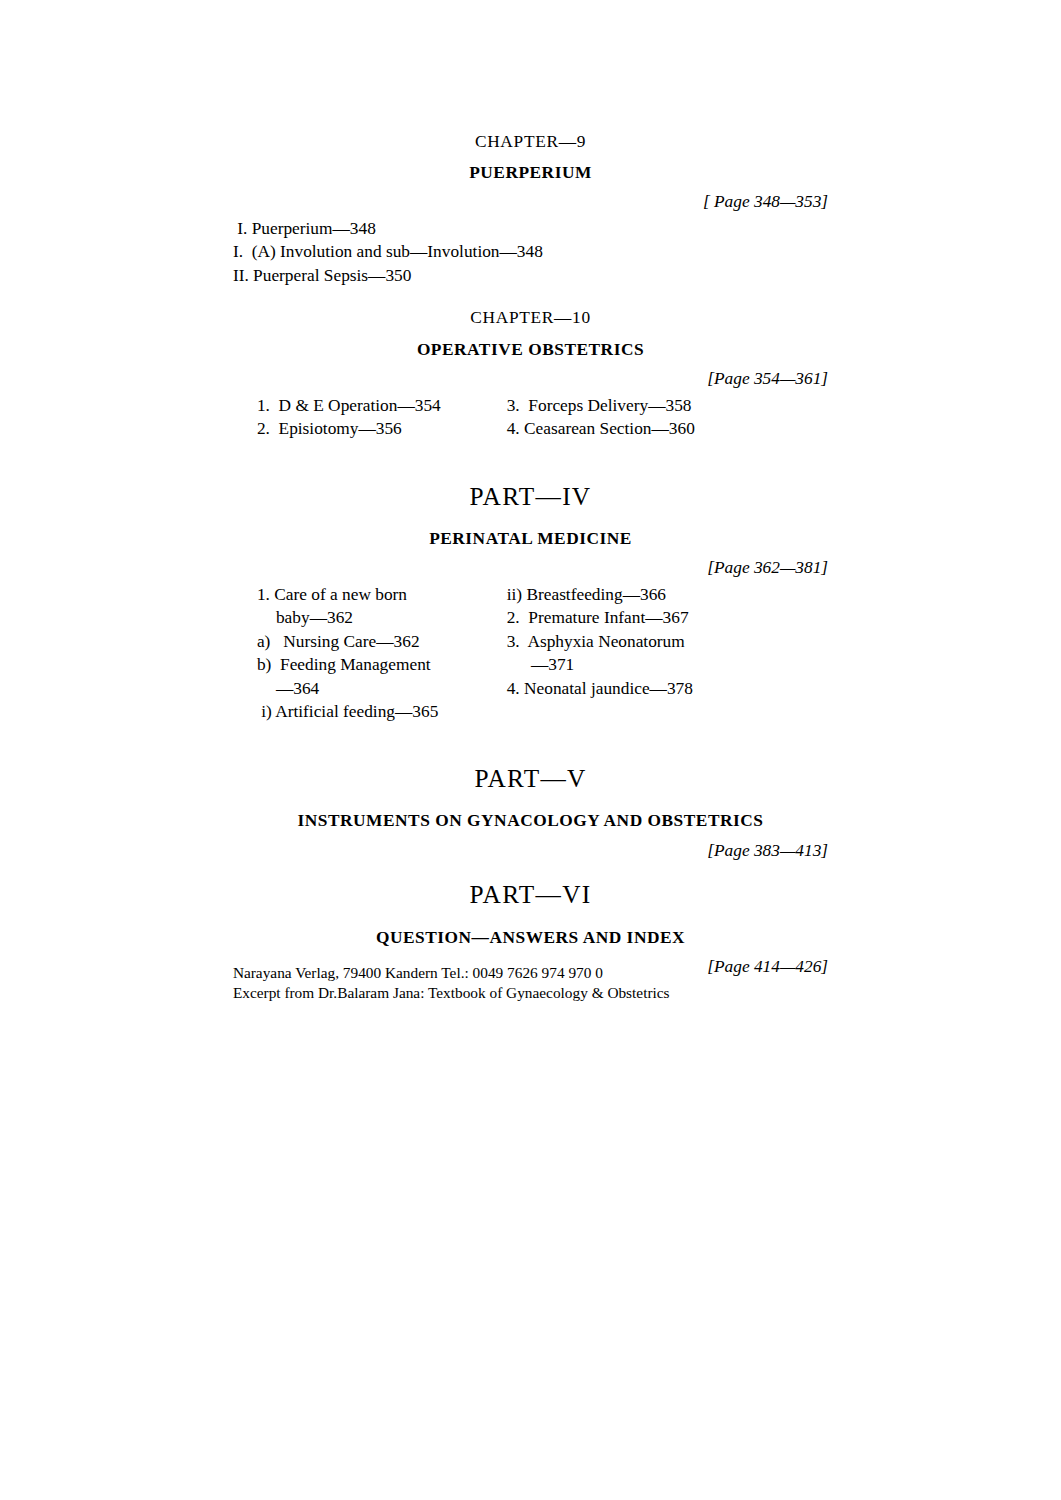CHAPTER—9
PUERPERIUM
[ Page 348—353]
I. Puerperium—348
I. (A) Involution and sub—Involution—348
II. Puerperal Sepsis—350
CHAPTER—10
OPERATIVE OBSTETRICS
[Page 354—361]
| 1. D & E Operation—354 2. Episiotomy—356 | 3. Forceps Delivery—358 4. Ceasarean Section—360 |
PART—IV
PERINATAL MEDICINE
[Page 362—381]
| 1. Care of a new born baby—362 a) Nursing Care—362 b) Feeding Management —364 i) Artificial feeding—365 | ii) Breastfeeding—366 2. Premature Infant—367 3. Asphyxia Neonatorum —371 4. Neonatal jaundice—378 |
PART—V
INSTRUMENTS ON GYNACOLOGY AND OBSTETRICS
[Page 383—413]
PART—VI
QUESTION—ANSWERS AND INDEX
[Page 414—426]
Narayana Verlag, 79400 Kandern Tel.: 0049 7626 974 970 0
Excerpt from Dr.Balaram Jana: Textbook of Gynaecology & Obstetrics